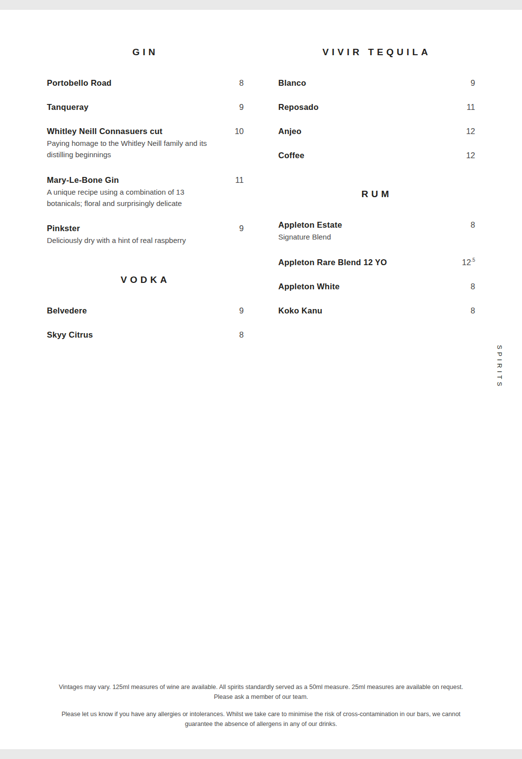SPIRITS
Gin
Portobello Road 8
Tanqueray 9
Whitley Neill Connasuers cut 10
Paying homage to the Whitley Neill family and its distilling beginnings
Mary-Le-Bone Gin 11
A unique recipe using a combination of 13 botanicals; floral and surprisingly delicate
Pinkster 9
Deliciously dry with a hint of real raspberry
Vodka
Belvedere 9
Skyy Citrus 8
Vivir Tequila
Blanco 9
Reposado 11
Anjeo 12
Coffee 12
Rum
Appleton Estate 8
Signature Blend
Appleton Rare Blend 12 YO 12.5
Appleton White 8
Koko Kanu 8
Vintages may vary. 125ml measures of wine are available. All spirits standardly served as a 50ml measure. 25ml measures are available on request. Please ask a member of our team.
Please let us know if you have any allergies or intolerances. Whilst we take care to minimise the risk of cross-contamination in our bars, we cannot guarantee the absence of allergens in any of our drinks.